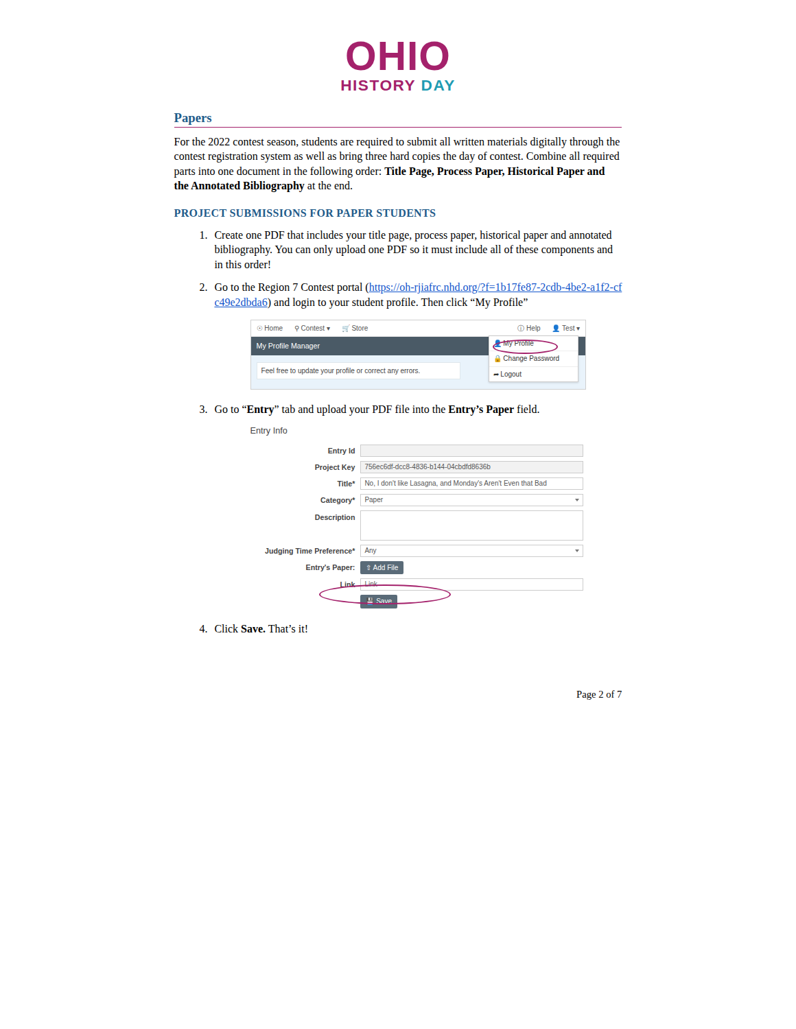OHIO HISTORY DAY
Papers
For the 2022 contest season, students are required to submit all written materials digitally through the contest registration system as well as bring three hard copies the day of contest. Combine all required parts into one document in the following order: Title Page, Process Paper, Historical Paper and the Annotated Bibliography at the end.
PROJECT SUBMISSIONS FOR PAPER STUDENTS
Create one PDF that includes your title page, process paper, historical paper and annotated bibliography. You can only upload one PDF so it must include all of these components and in this order!
Go to the Region 7 Contest portal (https://oh-rjiafrc.nhd.org/?f=1b17fe87-2cdb-4be2-a1f2-cfc49e2dbda6) and login to your student profile. Then click “My Profile”
☉ Home ⚲ Contest ▾ 🛒 Store
ⓘ Help 👤 Test ▾
My Profile Manager
Feel free to update your profile or correct any errors.
👤 My Profile
🔒 Change Password
➦ Logout
Go to “Entry” tab and upload your PDF file into the Entry’s Paper field.
Entry Info
| Entry Id | |
| Project Key | 756ec6df-dcc8-4836-b144-04cbdfd8636b |
| Title* | No, I don't like Lasagna, and Monday's Aren't Even that Bad |
| Category* | Paper |
| Description | |
| Judging Time Preference* | Any |
| Entry's Paper: | ⇧ Add File |
| Link | Link |
| | 💾 Save |
Click Save. That’s it!
Page 2 of 7